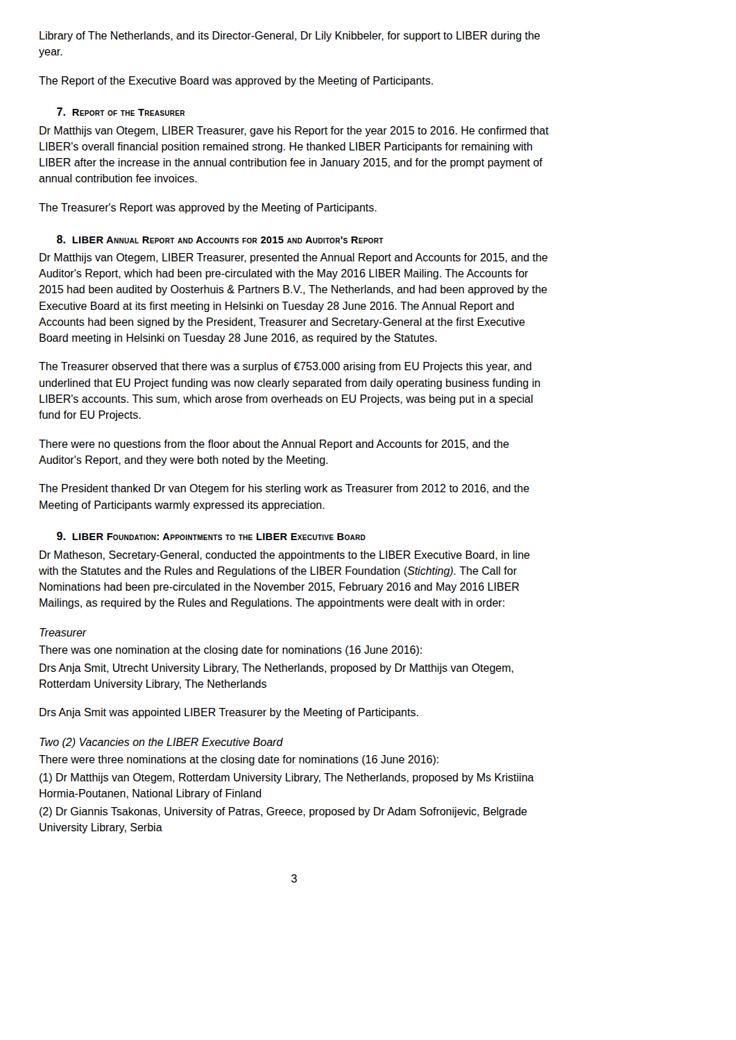Library of The Netherlands, and its Director-General, Dr Lily Knibbeler, for support to LIBER during the year.
The Report of the Executive Board was approved by the Meeting of Participants.
7. Report of the Treasurer
Dr Matthijs van Otegem, LIBER Treasurer, gave his Report for the year 2015 to 2016. He confirmed that LIBER's overall financial position remained strong. He thanked LIBER Participants for remaining with LIBER after the increase in the annual contribution fee in January 2015, and for the prompt payment of annual contribution fee invoices.
The Treasurer's Report was approved by the Meeting of Participants.
8. LIBER Annual Report and Accounts for 2015 and Auditor's Report
Dr Matthijs van Otegem, LIBER Treasurer, presented the Annual Report and Accounts for 2015, and the Auditor's Report, which had been pre-circulated with the May 2016 LIBER Mailing. The Accounts for 2015 had been audited by Oosterhuis & Partners B.V., The Netherlands, and had been approved by the Executive Board at its first meeting in Helsinki on Tuesday 28 June 2016. The Annual Report and Accounts had been signed by the President, Treasurer and Secretary-General at the first Executive Board meeting in Helsinki on Tuesday 28 June 2016, as required by the Statutes.
The Treasurer observed that there was a surplus of €753.000 arising from EU Projects this year, and underlined that EU Project funding was now clearly separated from daily operating business funding in LIBER's accounts. This sum, which arose from overheads on EU Projects, was being put in a special fund for EU Projects.
There were no questions from the floor about the Annual Report and Accounts for 2015, and the Auditor's Report, and they were both noted by the Meeting.
The President thanked Dr van Otegem for his sterling work as Treasurer from 2012 to 2016, and the Meeting of Participants warmly expressed its appreciation.
9. LIBER Foundation: Appointments to the LIBER Executive Board
Dr Matheson, Secretary-General, conducted the appointments to the LIBER Executive Board, in line with the Statutes and the Rules and Regulations of the LIBER Foundation (Stichting). The Call for Nominations had been pre-circulated in the November 2015, February 2016 and May 2016 LIBER Mailings, as required by the Rules and Regulations. The appointments were dealt with in order:
Treasurer
There was one nomination at the closing date for nominations (16 June 2016):
Drs Anja Smit, Utrecht University Library, The Netherlands, proposed by Dr Matthijs van Otegem, Rotterdam University Library, The Netherlands
Drs Anja Smit was appointed LIBER Treasurer by the Meeting of Participants.
Two (2) Vacancies on the LIBER Executive Board
There were three nominations at the closing date for nominations (16 June 2016):
(1) Dr Matthijs van Otegem, Rotterdam University Library, The Netherlands, proposed by Ms Kristiina Hormia-Poutanen, National Library of Finland
(2) Dr Giannis Tsakonas, University of Patras, Greece, proposed by Dr Adam Sofronijevic, Belgrade University Library, Serbia
3